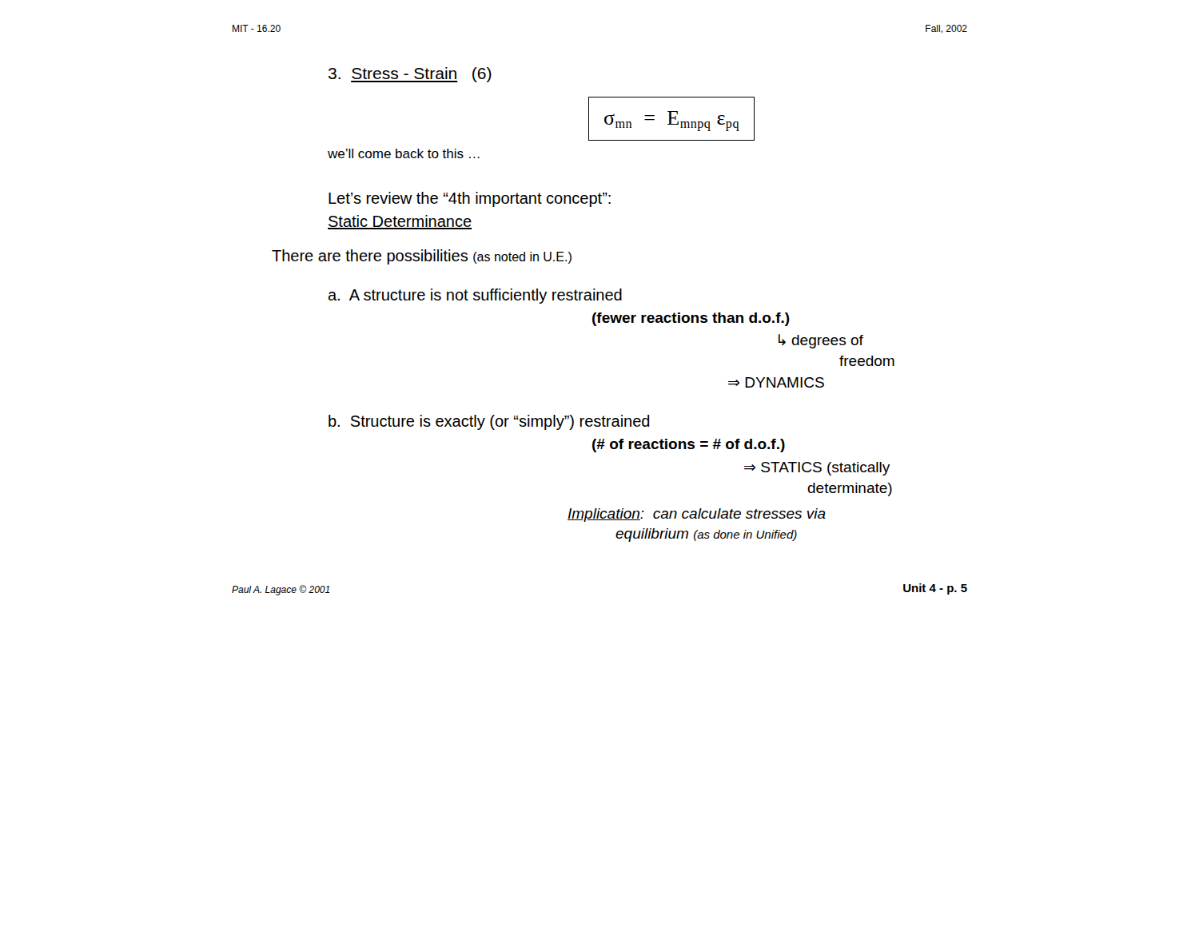MIT - 16.20 Fall, 2002
3. Stress - Strain (6)
σmn = Emnpq εpq
we’ll come back to this …
Let’s review the “4th important concept”:
Static Determinance
There are there possibilities (as noted in U.E.)
a. A structure is not sufficiently restrained
(fewer reactions than d.o.f.)
↳degrees of
freedom
⇒ DYNAMICS
b. Structure is exactly (or “simply”) restrained
(# of reactions = # of d.o.f.)
⇒ STATICS (statically
determinate)
Implication: can calculate stresses via
equilibrium (as done in Unified)
Paul A. Lagace © 2001 Unit 4 - p. 5